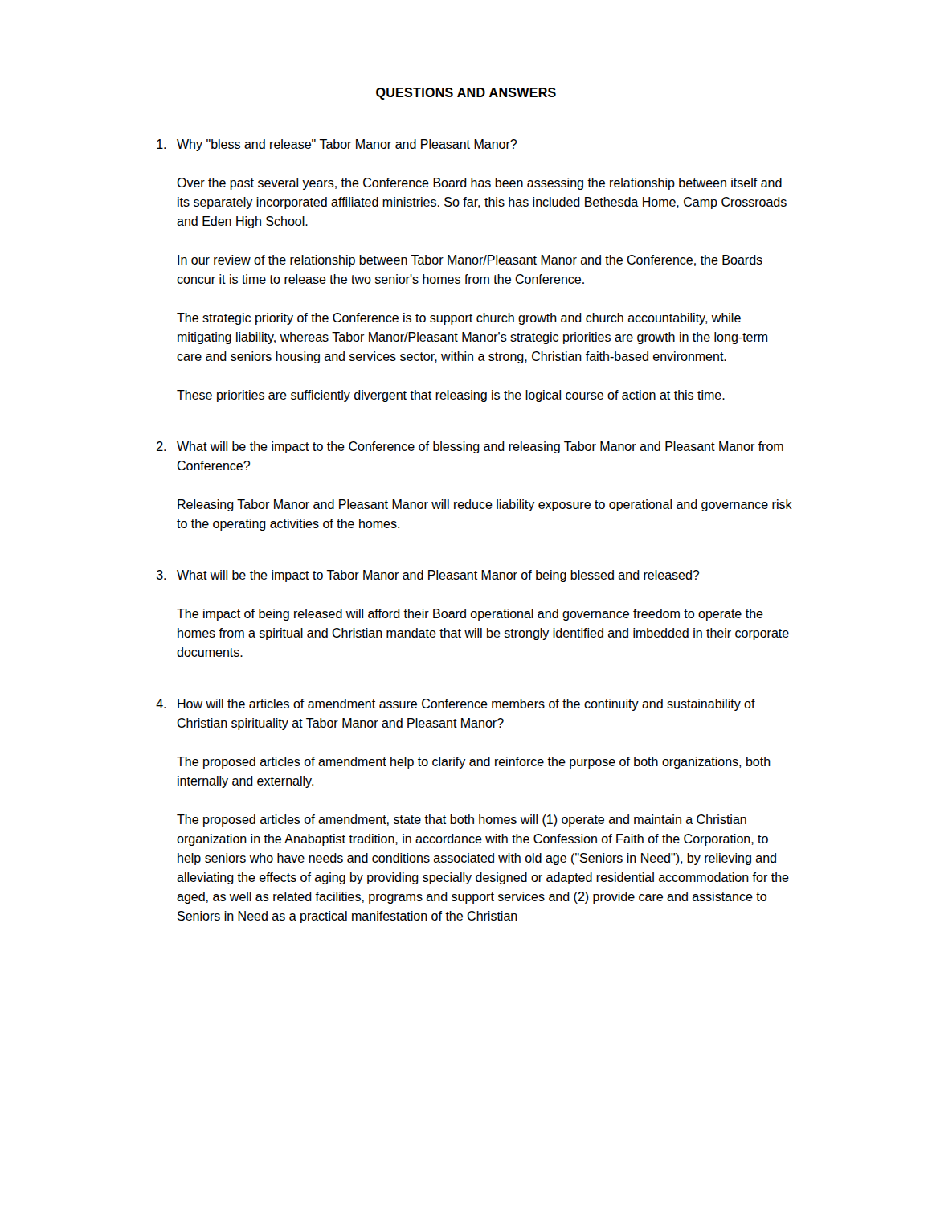QUESTIONS AND ANSWERS
Why "bless and release" Tabor Manor and Pleasant Manor?
Over the past several years, the Conference Board has been assessing the relationship between itself and its separately incorporated affiliated ministries. So far, this has included Bethesda Home, Camp Crossroads and Eden High School.
In our review of the relationship between Tabor Manor/Pleasant Manor and the Conference, the Boards concur it is time to release the two senior's homes from the Conference.
The strategic priority of the Conference is to support church growth and church accountability, while mitigating liability, whereas Tabor Manor/Pleasant Manor's strategic priorities are growth in the long-term care and seniors housing and services sector, within a strong, Christian faith-based environment.
These priorities are sufficiently divergent that releasing is the logical course of action at this time.
What will be the impact to the Conference of blessing and releasing Tabor Manor and Pleasant Manor from Conference?
Releasing Tabor Manor and Pleasant Manor will reduce liability exposure to operational and governance risk to the operating activities of the homes.
What will be the impact to Tabor Manor and Pleasant Manor of being blessed and released?
The impact of being released will afford their Board operational and governance freedom to operate the homes from a spiritual and Christian mandate that will be strongly identified and imbedded in their corporate documents.
How will the articles of amendment assure Conference members of the continuity and sustainability of Christian spirituality at Tabor Manor and Pleasant Manor?
The proposed articles of amendment help to clarify and reinforce the purpose of both organizations, both internally and externally.
The proposed articles of amendment, state that both homes will (1) operate and maintain a Christian organization in the Anabaptist tradition, in accordance with the Confession of Faith of the Corporation, to help seniors who have needs and conditions associated with old age ("Seniors in Need"), by relieving and alleviating the effects of aging by providing specially designed or adapted residential accommodation for the aged, as well as related facilities, programs and support services and (2) provide care and assistance to Seniors in Need as a practical manifestation of the Christian